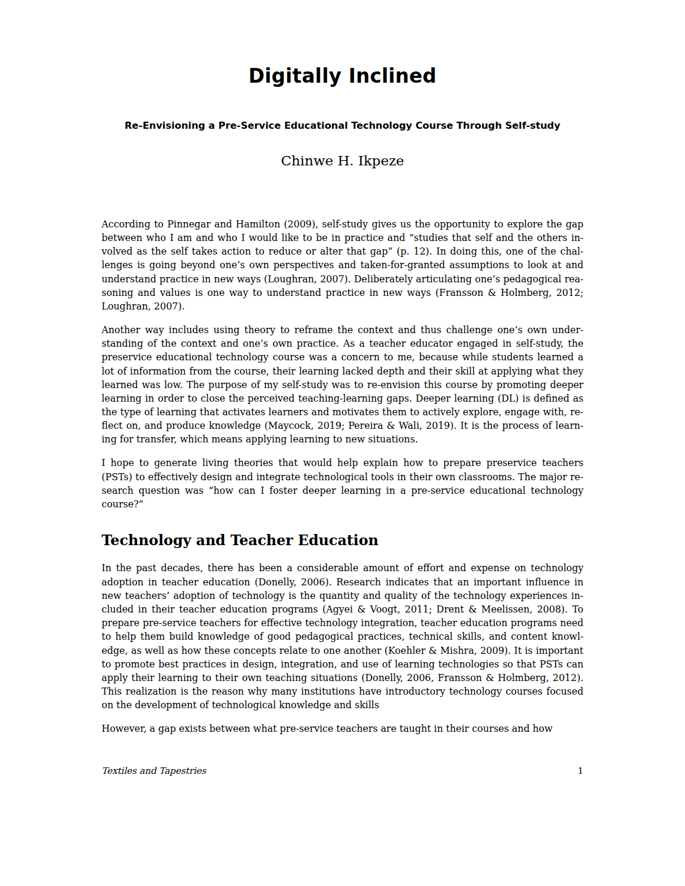Digitally Inclined
Re-Envisioning a Pre-Service Educational Technology Course Through Self-study
Chinwe H. Ikpeze
According to Pinnegar and Hamilton (2009), self-study gives us the opportunity to explore the gap between who I am and who I would like to be in practice and “studies that self and the others involved as the self takes action to reduce or alter that gap” (p. 12). In doing this, one of the challenges is going beyond one’s own perspectives and taken-for-granted assumptions to look at and understand practice in new ways (Loughran, 2007). Deliberately articulating one’s pedagogical reasoning and values is one way to understand practice in new ways (Fransson & Holmberg, 2012; Loughran, 2007).
Another way includes using theory to reframe the context and thus challenge one’s own understanding of the context and one’s own practice. As a teacher educator engaged in self-study, the preservice educational technology course was a concern to me, because while students learned a lot of information from the course, their learning lacked depth and their skill at applying what they learned was low. The purpose of my self-study was to re-envision this course by promoting deeper learning in order to close the perceived teaching-learning gaps. Deeper learning (DL) is defined as the type of learning that activates learners and motivates them to actively explore, engage with, reflect on, and produce knowledge (Maycock, 2019; Pereira & Wali, 2019). It is the process of learning for transfer, which means applying learning to new situations.
I hope to generate living theories that would help explain how to prepare preservice teachers (PSTs) to effectively design and integrate technological tools in their own classrooms. The major research question was “how can I foster deeper learning in a pre-service educational technology course?”
Technology and Teacher Education
In the past decades, there has been a considerable amount of effort and expense on technology adoption in teacher education (Donelly, 2006). Research indicates that an important influence in new teachers’ adoption of technology is the quantity and quality of the technology experiences included in their teacher education programs (Agyei & Voogt, 2011; Drent & Meelissen, 2008). To prepare pre-service teachers for effective technology integration, teacher education programs need to help them build knowledge of good pedagogical practices, technical skills, and content knowledge, as well as how these concepts relate to one another (Koehler & Mishra, 2009). It is important to promote best practices in design, integration, and use of learning technologies so that PSTs can apply their learning to their own teaching situations (Donelly, 2006, Fransson & Holmberg, 2012). This realization is the reason why many institutions have introductory technology courses focused on the development of technological knowledge and skills
However, a gap exists between what pre-service teachers are taught in their courses and how
Textiles and Tapestries 1